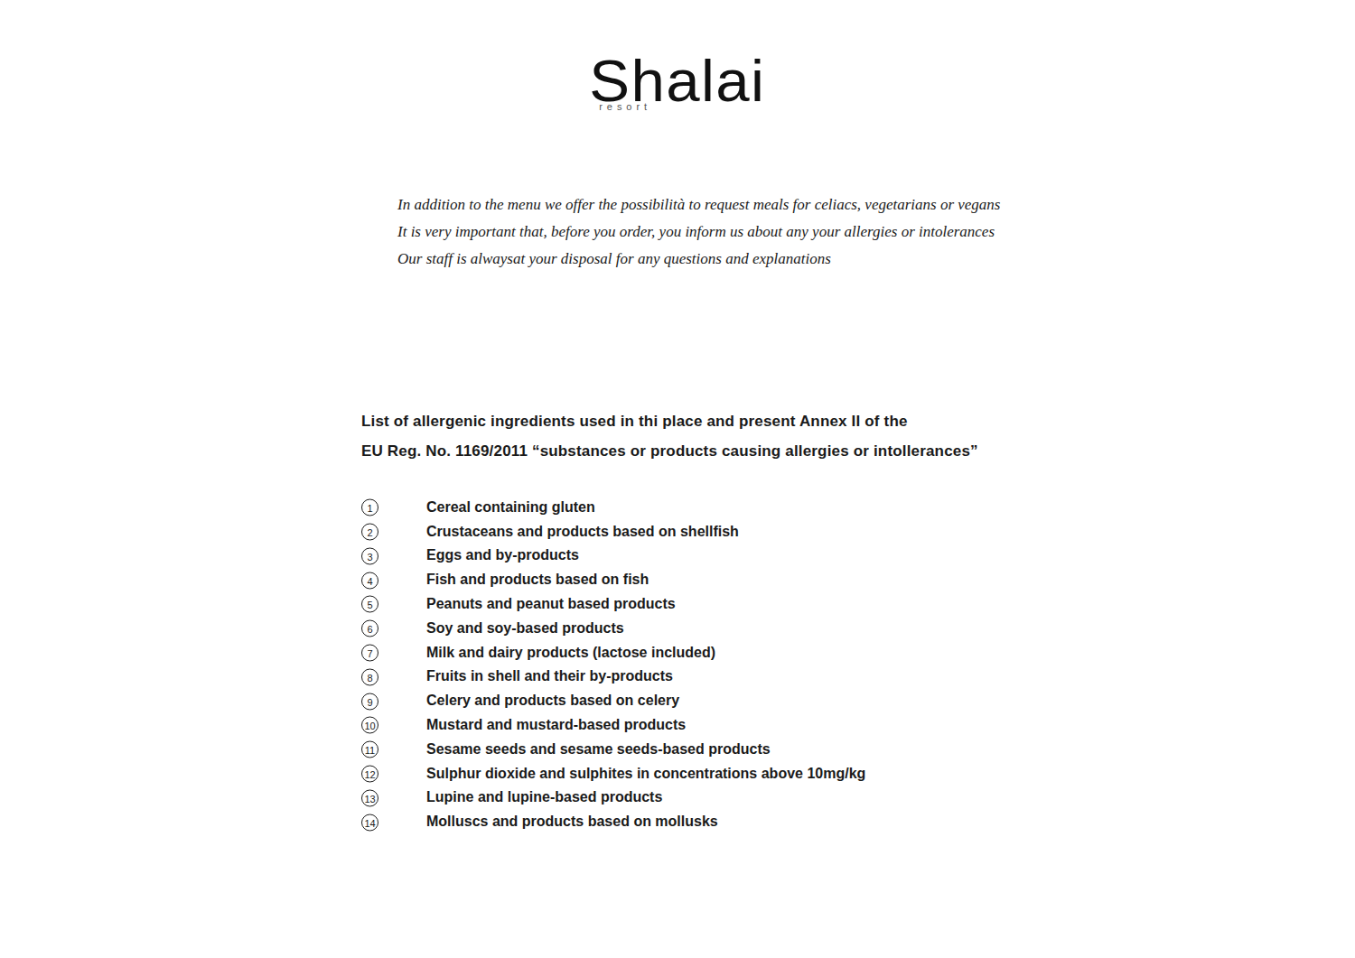Shalai resort
In addition to the menu we offer the possibilità to request meals for celiacs, vegetarians or vegans
It is very important that, before you order, you inform us about any your allergies or intolerances
Our staff is alwaysat your disposal for any questions and explanations
List of allergenic ingredients used in thi place and present Annex II of the
EU Reg. No. 1169/2011 “substances or products causing allergies or intollerances”
Cereal containing gluten
Crustaceans and products based on shellfish
Eggs and by-products
Fish and products based on fish
Peanuts and peanut based products
Soy and soy-based products
Milk and dairy products (lactose included)
Fruits in shell and their by-products
Celery and products based on celery
Mustard and mustard-based products
Sesame seeds and sesame seeds-based products
Sulphur dioxide and sulphites in concentrations above 10mg/kg
Lupine and lupine-based products
Molluscs and products based on mollusks